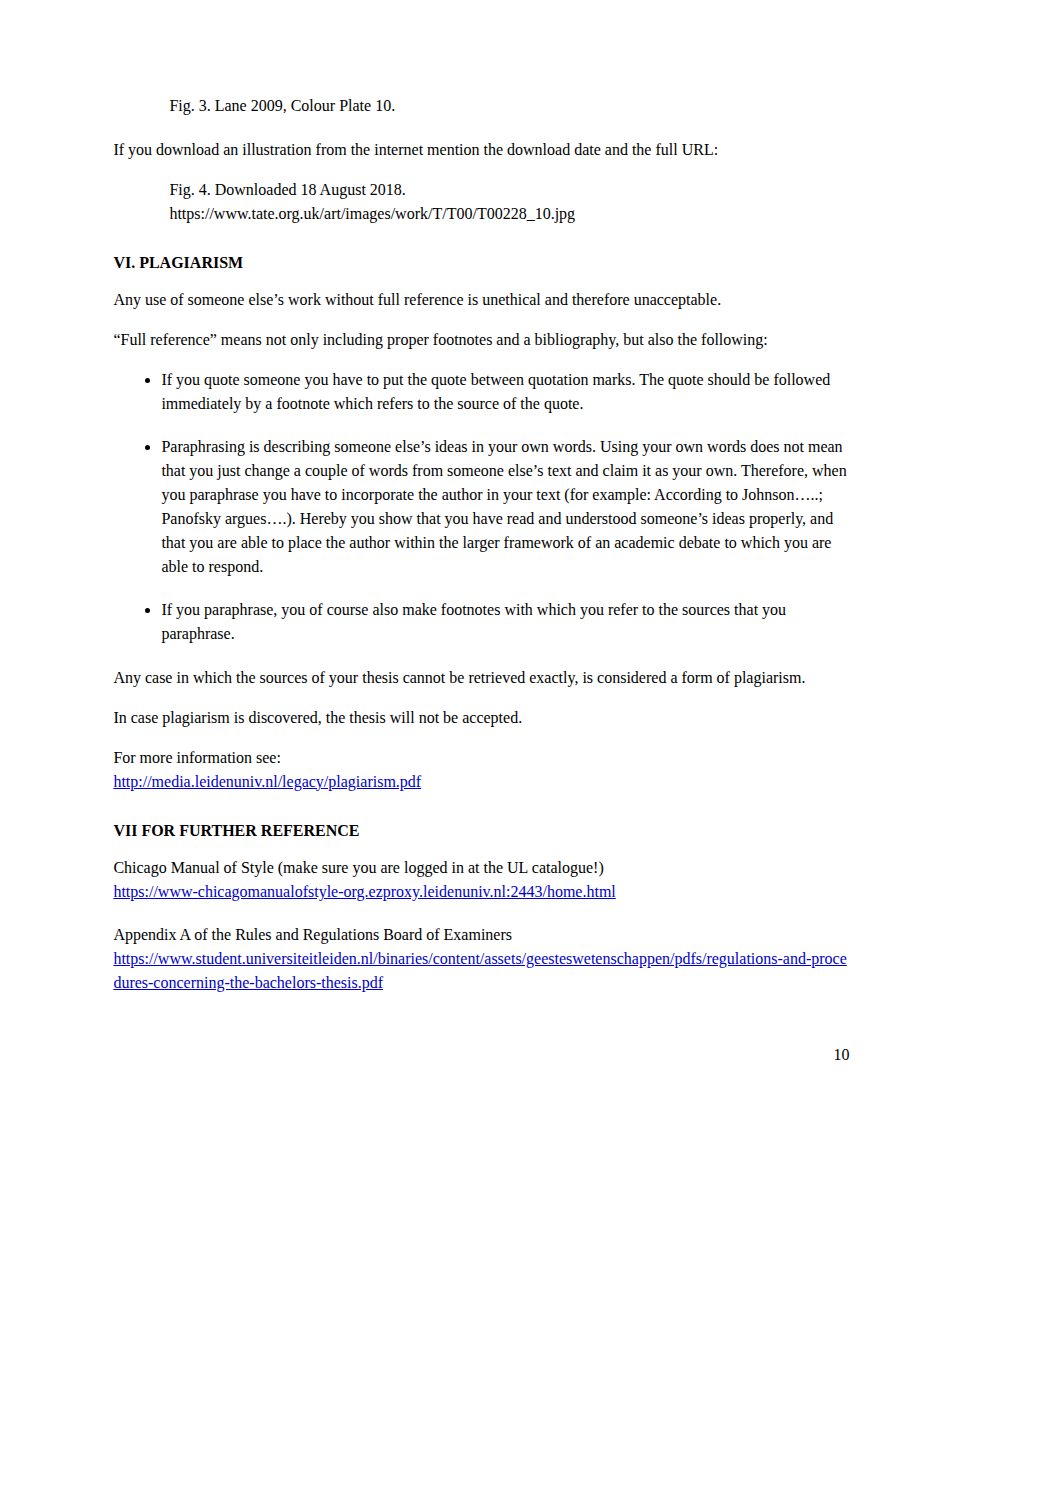Fig. 3. Lane 2009, Colour Plate 10.
If you download an illustration from the internet mention the download date and the full URL:
Fig. 4. Downloaded 18 August 2018.
https://www.tate.org.uk/art/images/work/T/T00/T00228_10.jpg
VI. PLAGIARISM
Any use of someone else’s work without full reference is unethical and therefore unacceptable.
“Full reference” means not only including proper footnotes and a bibliography, but also the following:
If you quote someone you have to put the quote between quotation marks. The quote should be followed immediately by a footnote which refers to the source of the quote.
Paraphrasing is describing someone else’s ideas in your own words. Using your own words does not mean that you just change a couple of words from someone else’s text and claim it as your own. Therefore, when you paraphrase you have to incorporate the author in your text (for example: According to Johnson…..; Panofsky argues….). Hereby you show that you have read and understood someone’s ideas properly, and that you are able to place the author within the larger framework of an academic debate to which you are able to respond.
If you paraphrase, you of course also make footnotes with which you refer to the sources that you paraphrase.
Any case in which the sources of your thesis cannot be retrieved exactly, is considered a form of plagiarism.
In case plagiarism is discovered, the thesis will not be accepted.
For more information see:
http://media.leidenuniv.nl/legacy/plagiarism.pdf
VII FOR FURTHER REFERENCE
Chicago Manual of Style (make sure you are logged in at the UL catalogue!)
https://www-chicagomanualofstyle-org.ezproxy.leidenuniv.nl:2443/home.html
Appendix A of the Rules and Regulations Board of Examiners
https://www.student.universiteitleiden.nl/binaries/content/assets/geesteswetenschappen/pdfs/regulations-and-procedures-concerning-the-bachelors-thesis.pdf
10